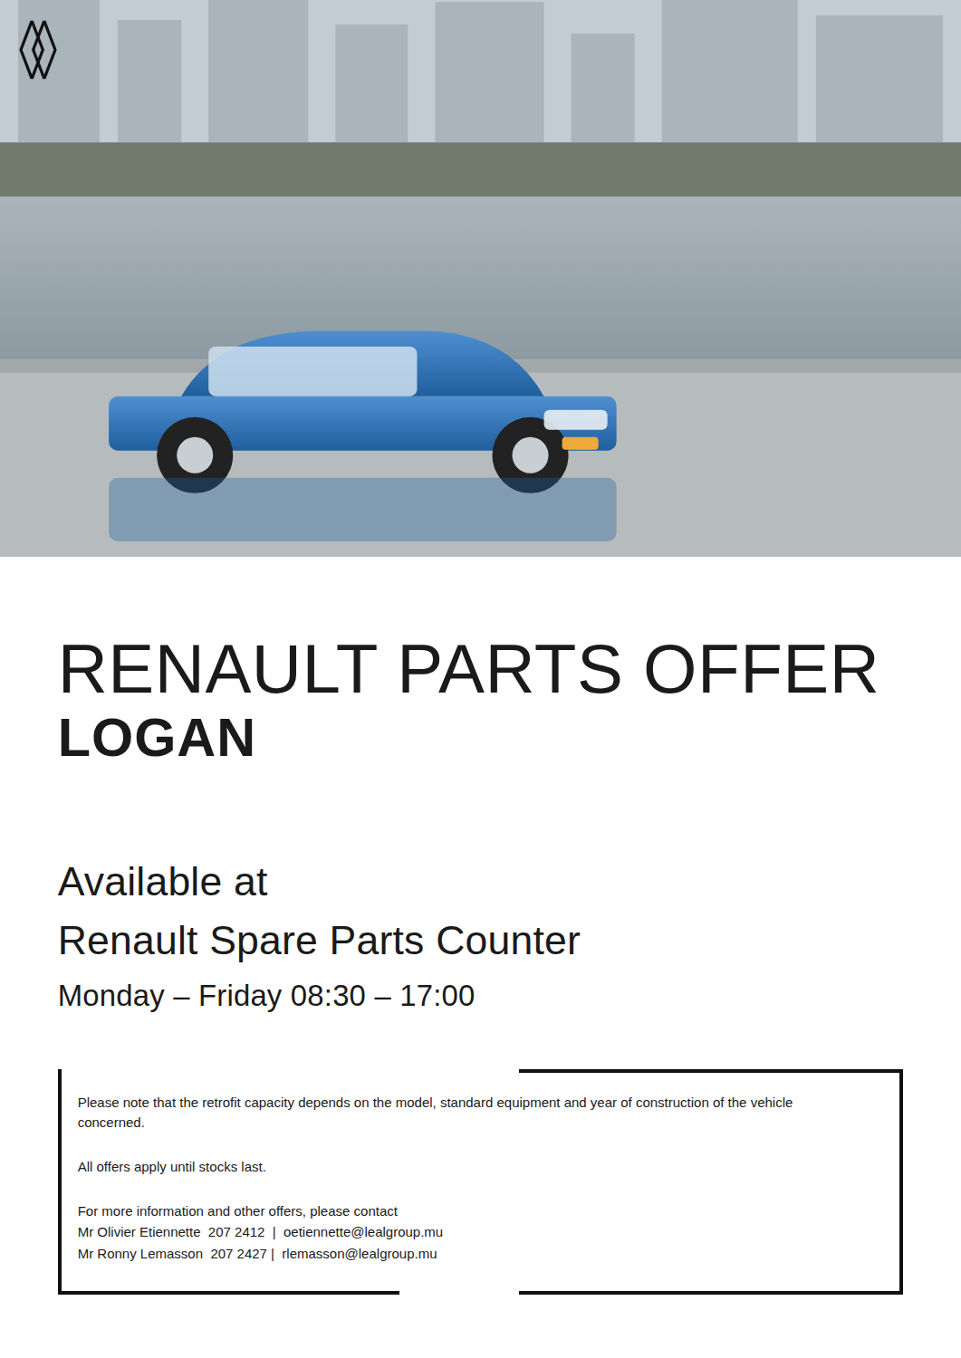Renault Parts Offer
Logan
Available at
Renault Spare Parts Counter
Monday – Friday 08:30 – 17:00
Please note that the retrofit capacity depends on the model, standard equipment and year of construction of the vehicle concerned.
All offers apply until stocks last.
For more information and other offers, please contact
Mr Olivier Etiennette 207 2412 | oetiennette@lealgroup.mu
Mr Ronny Lemasson 207 2427 | rlemasson@lealgroup.mu